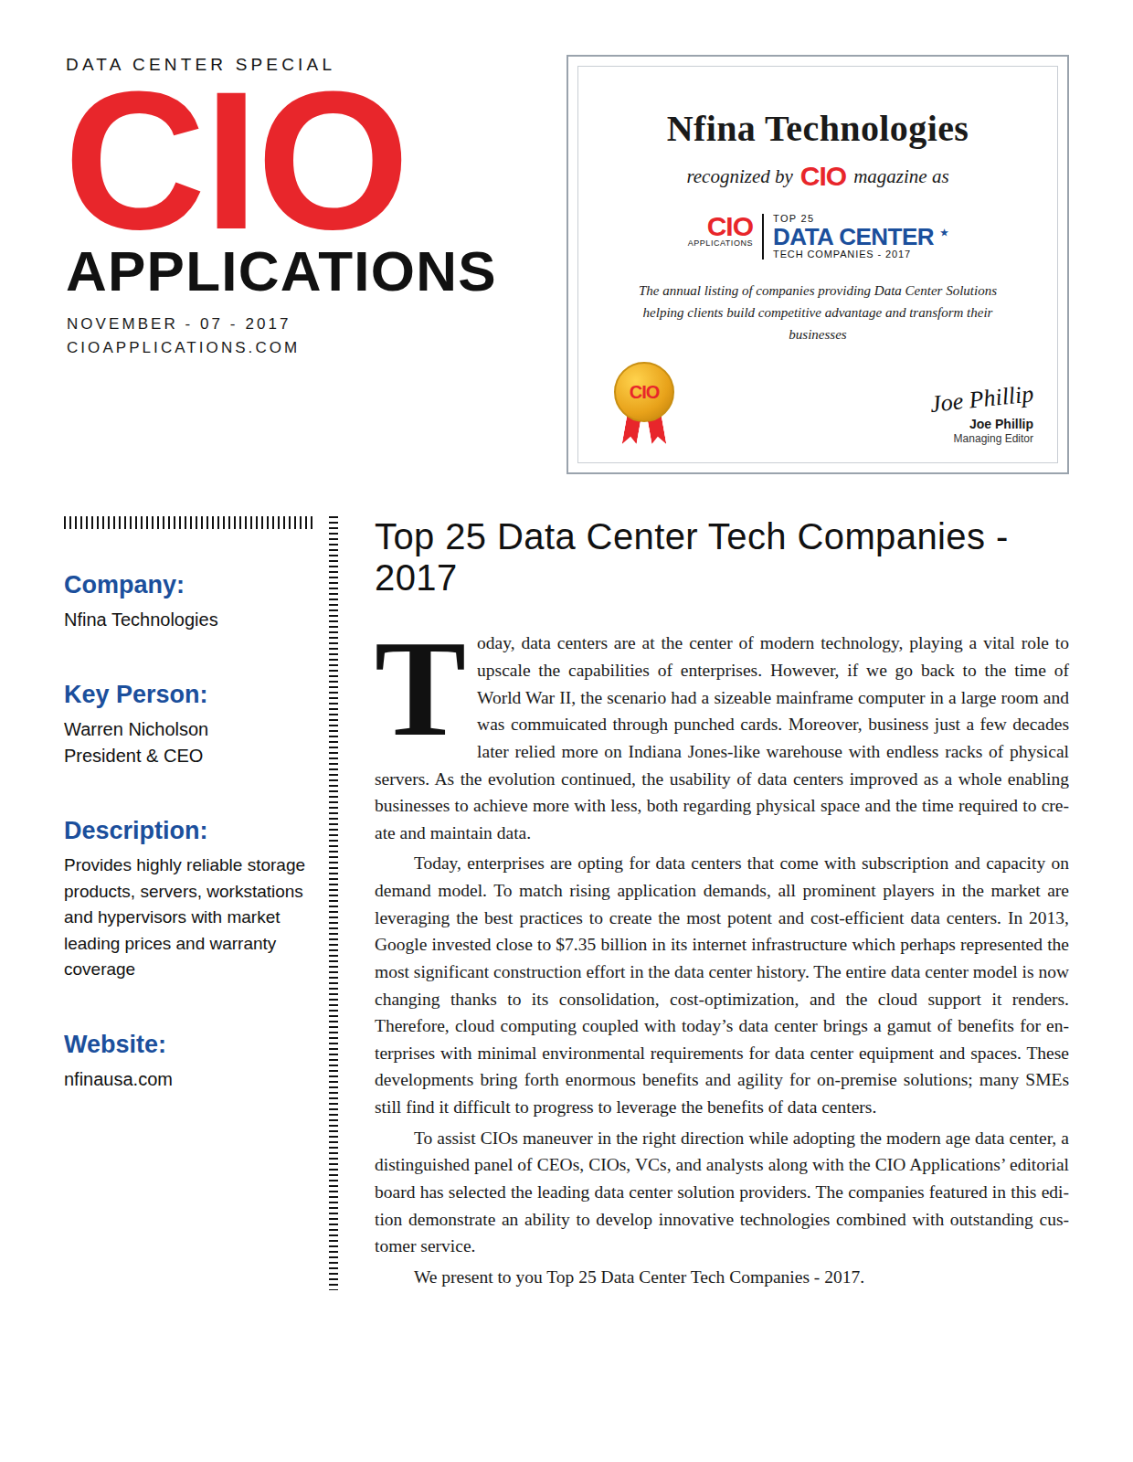Data Center Special
CIO
APPLICATIONS
November - 07 - 2017
cioapplications.com
Nfina Technologies
recognized by CIO magazine as
CIO
APPLICATIONS
TOP 25
DATA CENTER ★
TECH COMPANIES - 2017
The annual listing of companies providing Data Center Solutions
helping clients build competitive advantage and transform their businesses
CIO
Joe Phillip
Joe Phillip
Managing Editor
Company:
Nfina Technologies
Key Person:
Warren Nicholson
President & CEO
Description:
Provides highly reliable storage products, servers, workstations and hypervisors with market leading prices and warranty coverage
Website:
nfinausa.com
Top 25 Data Center Tech Companies - 2017
Today, data centers are at the center of modern technology, playing a vital role to upscale the capabilities of enterprises. However, if we go back to the time of World War II, the scenario had a sizeable mainframe computer in a large room and was commuicated through punched cards. Moreover, business just a few decades later relied more on Indiana Jones-like warehouse with endless racks of physical servers. As the evolution continued, the usability of data centers improved as a whole enabling businesses to achieve more with less, both regarding physical space and the time required to create and maintain data.
Today, enterprises are opting for data centers that come with subscription and capacity on demand model. To match rising application demands, all prominent players in the market are leveraging the best practices to create the most potent and cost-efficient data centers. In 2013, Google invested close to $7.35 billion in its internet infrastructure which perhaps represented the most significant construction effort in the data center history. The entire data center model is now changing thanks to its consolidation, cost-optimization, and the cloud support it renders. Therefore, cloud computing coupled with today’s data center brings a gamut of benefits for enterprises with minimal environmental requirements for data center equipment and spaces. These developments bring forth enormous benefits and agility for on-premise solutions; many SMEs still find it difficult to progress to leverage the benefits of data centers.
To assist CIOs maneuver in the right direction while adopting the modern age data center, a distinguished panel of CEOs, CIOs, VCs, and analysts along with the CIO Applications’ editorial board has selected the leading data center solution providers. The companies featured in this edition demonstrate an ability to develop innovative technologies combined with outstanding customer service.
We present to you Top 25 Data Center Tech Companies - 2017.